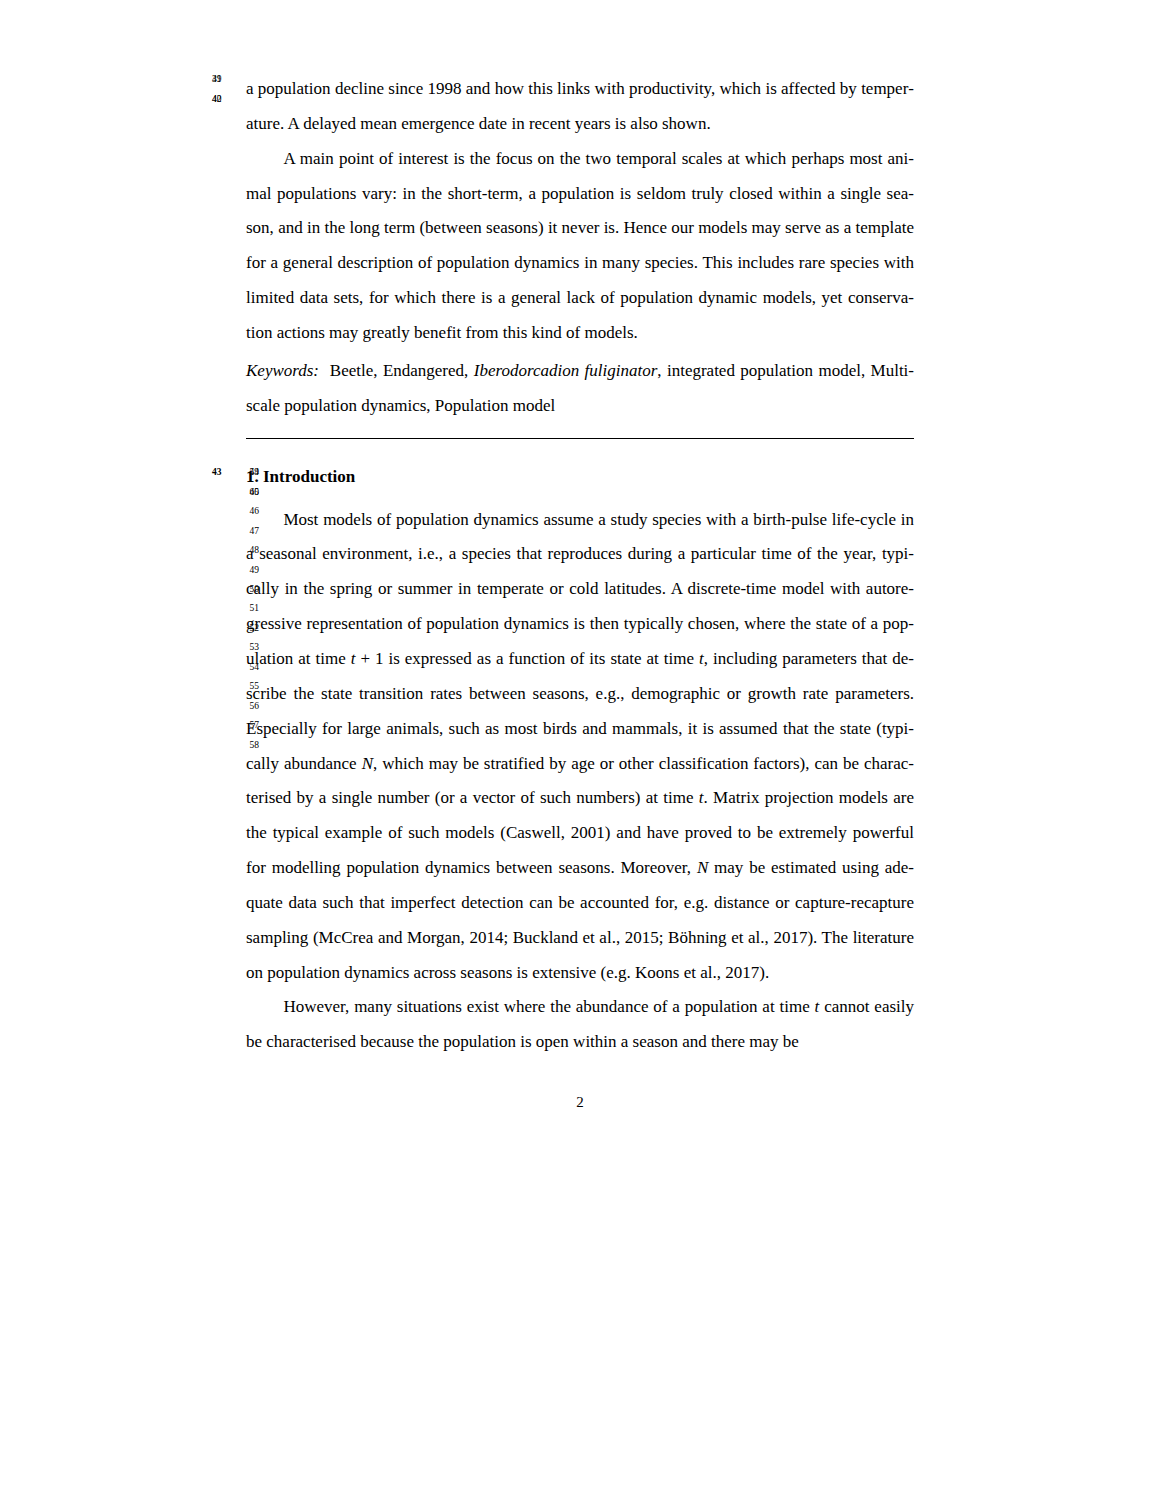39 a population decline since 1998 and how this links with productivity, which is affected by 40 temperature. A delayed mean emergence date in recent years is also shown.
A main point of interest is the focus on the two temporal scales at which perhaps most animal populations vary: in the short-term, a population is seldom truly closed within a single season, and in the long term (between seasons) it never is. Hence our models may serve as a template for a general description of population dynamics in many species. This includes rare species with limited data sets, for which there is a general lack of population dynamic models, yet conservation actions may greatly benefit from this kind of models.
41 Keywords: Beetle, Endangered, Iberodorcadion fuliginator, integrated population model, 42 Multi-scale population dynamics, Population model
431. Introduction
44 Most models of population dynamics assume a study species with a birth-pulse life-cycle 45 in a seasonal environment, i.e., a species that reproduces during a particular time of the 46 year, typically in the spring or summer in temperate or cold latitudes. A discrete-time 47 model with autoregressive representation of population dynamics is then typically chosen, 48 where the state of a population at time t + 1 is expressed as a function of its state at 49 time t, including parameters that describe the state transition rates between seasons, e.g., 50 demographic or growth rate parameters. Especially for large animals, such as most birds 51 and mammals, it is assumed that the state (typically abundance N, which may be stratified 52 by age or other classification factors), can be characterised by a single number (or a vector of 53 such numbers) at time t. Matrix projection models are the typical example of such models 54 (Caswell, 2001) and have proved to be extremely powerful for modelling population dynamics 55 between seasons. Moreover, N may be estimated using adequate data such that imperfect 56 detection can be accounted for, e.g. distance or capture-recapture sampling (McCrea and 57 Morgan, 2014; Buckland et al., 2015; Böhning et al., 2017). The literature on population 58 dynamics across seasons is extensive (e.g. Koons et al., 2017).
59 However, many situations exist where the abundance of a population at time t cannot 60 easily be characterised because the population is open within a season and there may be
2